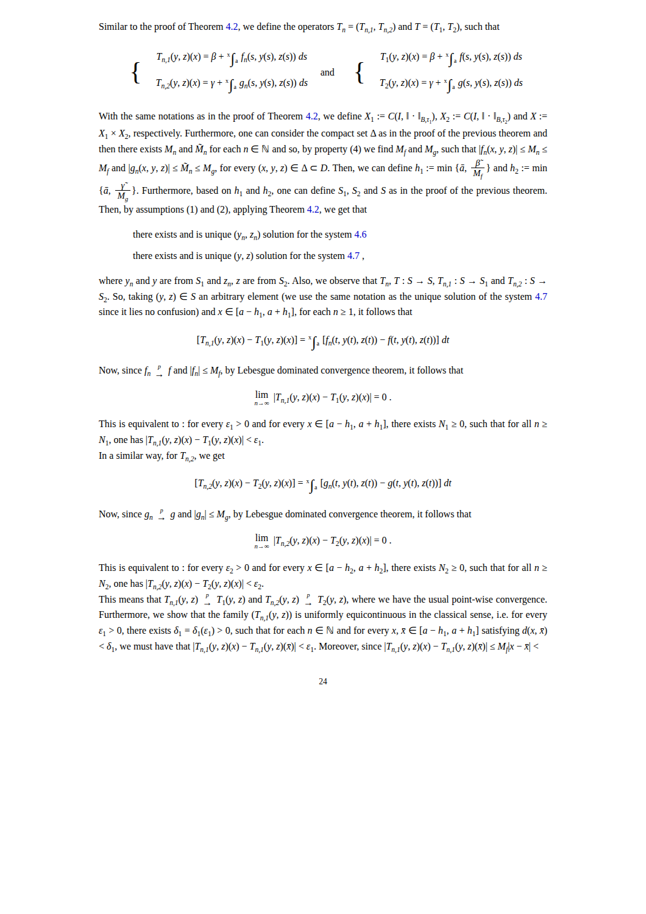Similar to the proof of Theorem 4.2, we define the operators Tn = (Tn,1, Tn,2) and T = (T1, T2), such that
| { | T n,1 ( y , z )( x ) = β + x ∫ a f n ( s , y ( s ), z ( s )) ds | and | { | T 1 ( y , z )( x ) = β + x ∫ a f ( s , y ( s ), z ( s )) ds |
| T n,2 ( y , z )( x ) = γ + x ∫ a g n ( s , y ( s ), z ( s )) ds | T 2 ( y , z )( x ) = γ + x ∫ a g ( s , y ( s ), z ( s )) ds |
With the same notations as in the proof of Theorem 4.2, we define X1 := C(I, ‖ · ‖B,τ1), X2 := C(I, ‖ · ‖B,τ2) and X := X1 × X2, respectively. Furthermore, one can consider the compact set Δ as in the proof of the previous theorem and then there exists Mn and M̃n for each n ∈ ℕ and so, by property (4) we find Mf and Mg, such that |fn(x, y, z)| ≤ Mn ≤ Mf and |gn(x, y, z)| ≤ M̃n ≤ Mg, for every (x, y, z) ∈ Δ ⊂ D. Then, we can define h1 := min {ā, β̃Mf} and h2 := min {ā, γ̃Mg}. Furthermore, based on h1 and h2, one can define S1, S2 and S as in the proof of the previous theorem. Then, by assumptions (1) and (2), applying Theorem 4.2, we get that
there exists and is unique (yn, zn) solution for the system 4.6
there exists and is unique (y, z) solution for the system 4.7 ,
where yn and y are from S1 and zn, z are from S2. Also, we observe that Tn, T : S → S, Tn,1 : S → S1 and Tn,2 : S → S2. So, taking (y, z) ∈ S an arbitrary element (we use the same notation as the unique solution of the system 4.7 since it lies no confusion) and x ∈ [a − h1, a + h1], for each n ≥ 1, it follows that
[Tn,1(y, z)(x) − T1(y, z)(x)] = x
∫
a [fn(t, y(t), z(t)) − f(t, y(t), z(t))] dt
Now, since fn p→ f and |fn| ≤ Mf, by Lebesgue dominated convergence theorem, it follows that
lim n→∞ |Tn,1(y, z)(x) − T1(y, z)(x)| = 0 .
This is equivalent to : for every ε1 > 0 and for every x ∈ [a − h1, a + h1], there exists N1 ≥ 0, such that for all n ≥ N1, one has |Tn,1(y, z)(x) − T1(y, z)(x)| < ε1.
In a similar way, for Tn,2, we get
[Tn,2(y, z)(x) − T2(y, z)(x)] = x
∫
a [gn(t, y(t), z(t)) − g(t, y(t), z(t))] dt
Now, since gn p→ g and |gn| ≤ Mg, by Lebesgue dominated convergence theorem, it follows that
lim n→∞ |Tn,2(y, z)(x) − T2(y, z)(x)| = 0 .
This is equivalent to : for every ε2 > 0 and for every x ∈ [a − h2, a + h2], there exists N2 ≥ 0, such that for all n ≥ N2, one has |Tn,2(y, z)(x) − T2(y, z)(x)| < ε2.
This means that Tn,1(y, z) p→ T1(y, z) and Tn,2(y, z) p→ T2(y, z), where we have the usual point-wise convergence. Furthermore, we show that the family (Tn,1(y, z)) is uniformly equicontinuous in the classical sense, i.e. for every ε1 > 0, there exists δ1 = δ1(ε1) > 0, such that for each n ∈ ℕ and for every x, x̄ ∈ [a − h1, a + h1] satisfying d(x, x̄) < δ1, we must have that |Tn,1(y, z)(x) − Tn,1(y, z)(x̄)| < ε1. Moreover, since |Tn,1(y, z)(x) − Tn,1(y, z)(x̄)| ≤ Mf|x − x̄| <
24